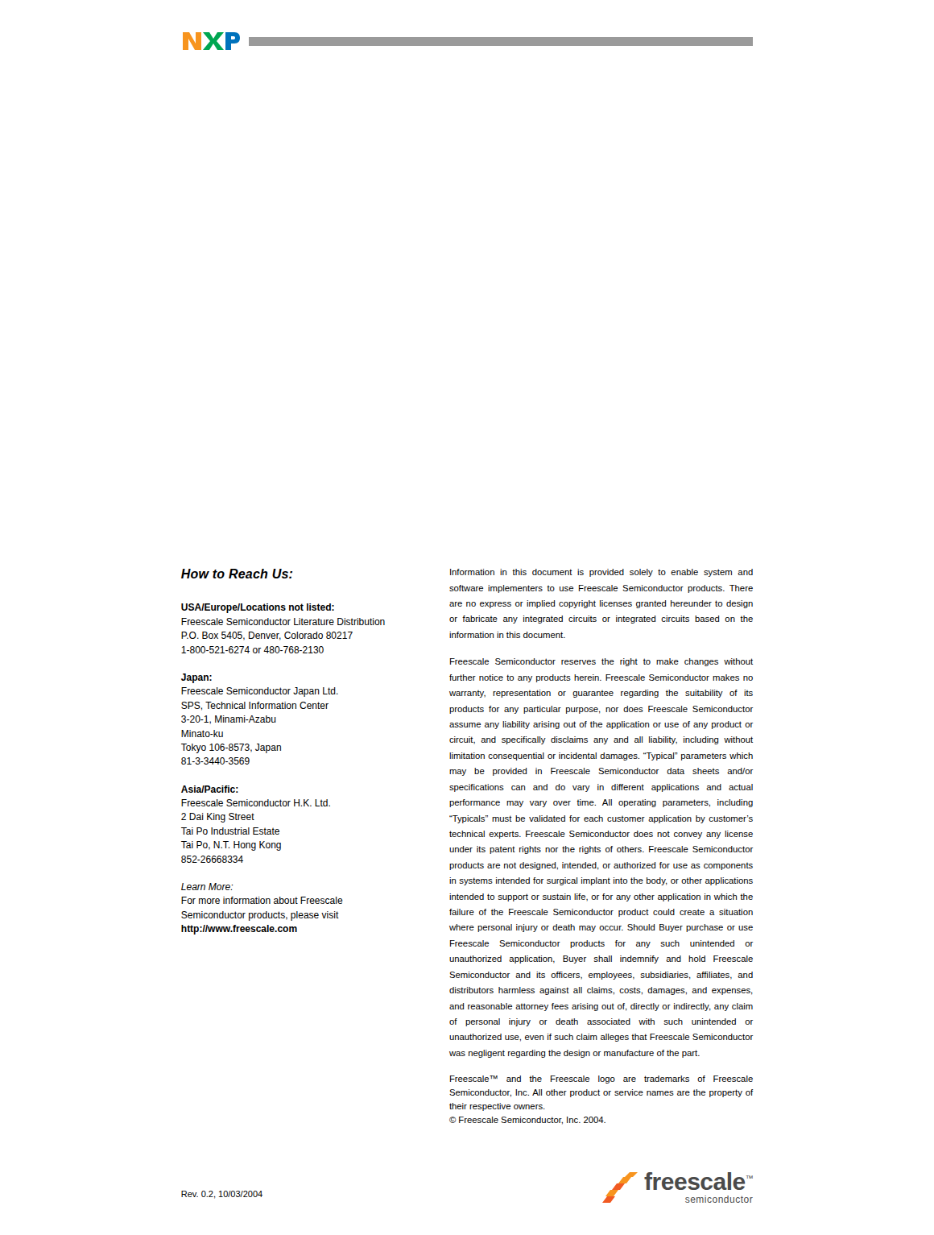How to Reach Us:
USA/Europe/Locations not listed:
Freescale Semiconductor Literature Distribution
P.O. Box 5405, Denver, Colorado 80217
1-800-521-6274 or 480-768-2130
Japan:
Freescale Semiconductor Japan Ltd.
SPS, Technical Information Center
3-20-1, Minami-Azabu
Minato-ku
Tokyo 106-8573, Japan
81-3-3440-3569
Asia/Pacific:
Freescale Semiconductor H.K. Ltd.
2 Dai King Street
Tai Po Industrial Estate
Tai Po, N.T. Hong Kong
852-26668334
Learn More:
For more information about Freescale
Semiconductor products, please visit
http://www.freescale.com
Information in this document is provided solely to enable system and software implementers to use Freescale Semiconductor products. There are no express or implied copyright licenses granted hereunder to design or fabricate any integrated circuits or integrated circuits based on the information in this document.
Freescale Semiconductor reserves the right to make changes without further notice to any products herein. Freescale Semiconductor makes no warranty, representation or guarantee regarding the suitability of its products for any particular purpose, nor does Freescale Semiconductor assume any liability arising out of the application or use of any product or circuit, and specifically disclaims any and all liability, including without limitation consequential or incidental damages. “Typical” parameters which may be provided in Freescale Semiconductor data sheets and/or specifications can and do vary in different applications and actual performance may vary over time. All operating parameters, including “Typicals” must be validated for each customer application by customer’s technical experts. Freescale Semiconductor does not convey any license under its patent rights nor the rights of others. Freescale Semiconductor products are not designed, intended, or authorized for use as components in systems intended for surgical implant into the body, or other applications intended to support or sustain life, or for any other application in which the failure of the Freescale Semiconductor product could create a situation where personal injury or death may occur. Should Buyer purchase or use Freescale Semiconductor products for any such unintended or unauthorized application, Buyer shall indemnify and hold Freescale Semiconductor and its officers, employees, subsidiaries, affiliates, and distributors harmless against all claims, costs, damages, and expenses, and reasonable attorney fees arising out of, directly or indirectly, any claim of personal injury or death associated with such unintended or unauthorized use, even if such claim alleges that Freescale Semiconductor was negligent regarding the design or manufacture of the part.
Freescale™ and the Freescale logo are trademarks of Freescale Semiconductor, Inc. All other product or service names are the property of their respective owners.
© Freescale Semiconductor, Inc. 2004.
Rev. 0.2, 10/03/2004
freescale™
semiconductor